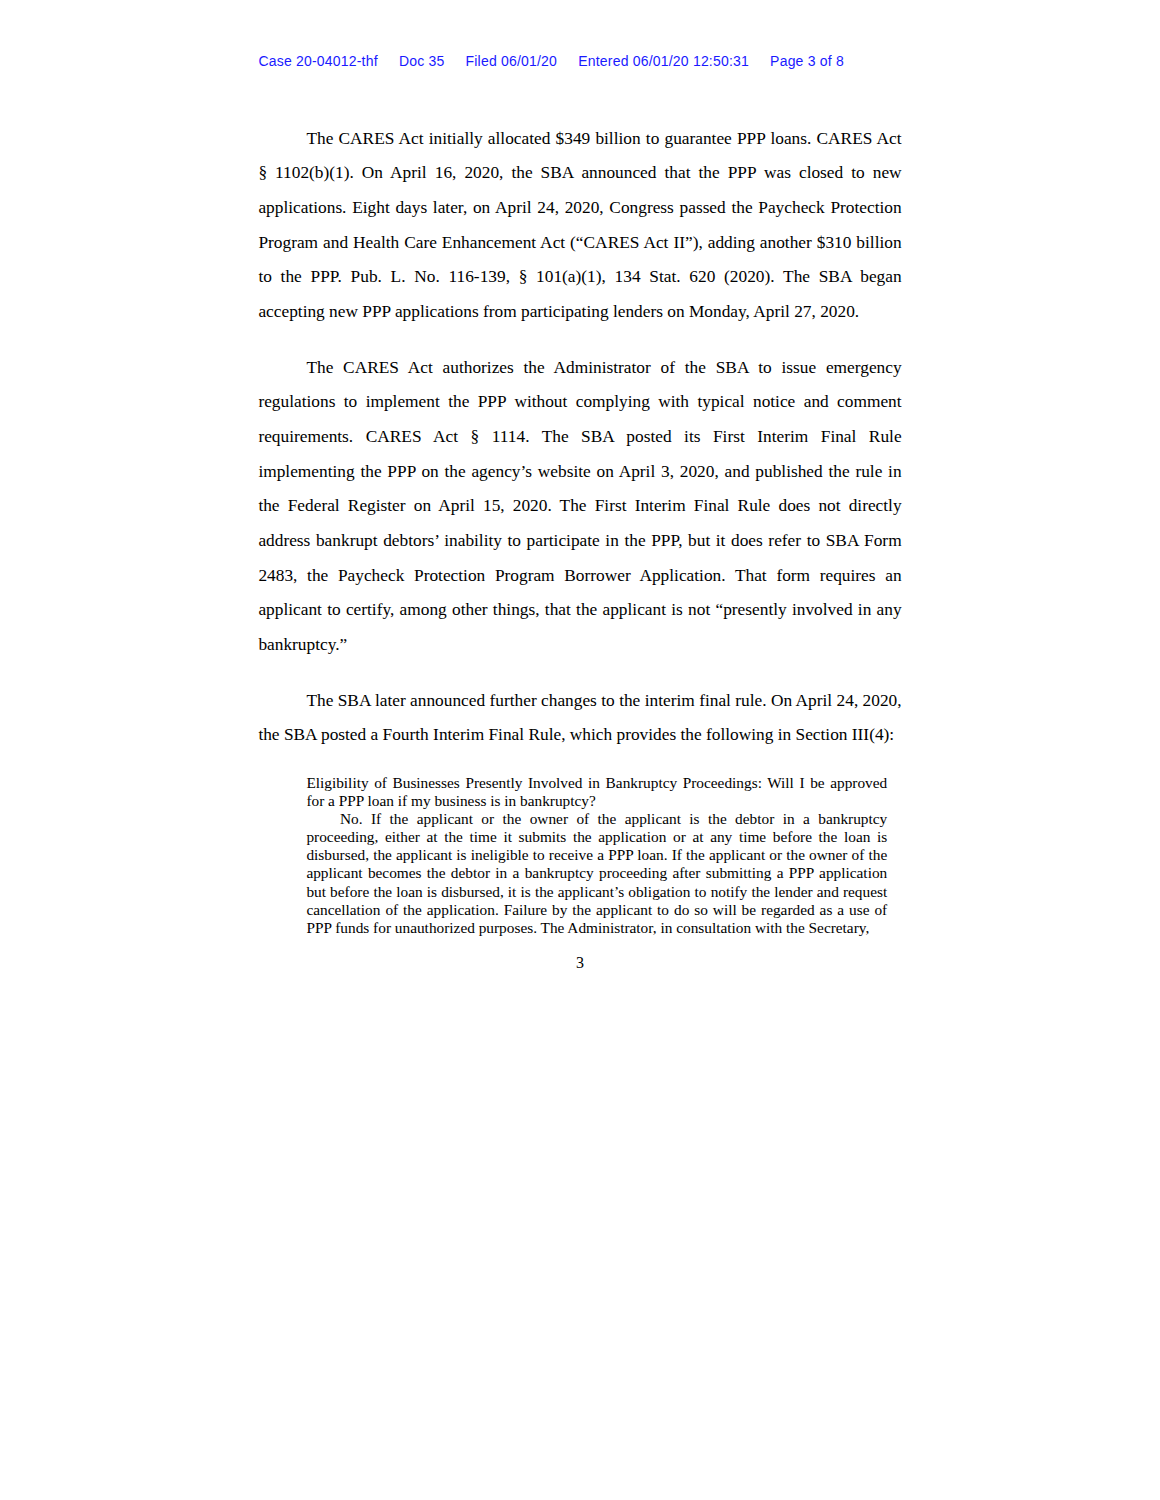Case 20-04012-thf Doc 35 Filed 06/01/20 Entered 06/01/20 12:50:31 Page 3 of 8
The CARES Act initially allocated $349 billion to guarantee PPP loans. CARES Act § 1102(b)(1). On April 16, 2020, the SBA announced that the PPP was closed to new applications. Eight days later, on April 24, 2020, Congress passed the Paycheck Protection Program and Health Care Enhancement Act (“CARES Act II”), adding another $310 billion to the PPP. Pub. L. No. 116-139, § 101(a)(1), 134 Stat. 620 (2020). The SBA began accepting new PPP applications from participating lenders on Monday, April 27, 2020.
The CARES Act authorizes the Administrator of the SBA to issue emergency regulations to implement the PPP without complying with typical notice and comment requirements. CARES Act § 1114. The SBA posted its First Interim Final Rule implementing the PPP on the agency’s website on April 3, 2020, and published the rule in the Federal Register on April 15, 2020. The First Interim Final Rule does not directly address bankrupt debtors’ inability to participate in the PPP, but it does refer to SBA Form 2483, the Paycheck Protection Program Borrower Application. That form requires an applicant to certify, among other things, that the applicant is not “presently involved in any bankruptcy.”
The SBA later announced further changes to the interim final rule. On April 24, 2020, the SBA posted a Fourth Interim Final Rule, which provides the following in Section III(4):
Eligibility of Businesses Presently Involved in Bankruptcy Proceedings: Will I be approved for a PPP loan if my business is in bankruptcy?
No. If the applicant or the owner of the applicant is the debtor in a bankruptcy proceeding, either at the time it submits the application or at any time before the loan is disbursed, the applicant is ineligible to receive a PPP loan. If the applicant or the owner of the applicant becomes the debtor in a bankruptcy proceeding after submitting a PPP application but before the loan is disbursed, it is the applicant’s obligation to notify the lender and request cancellation of the application. Failure by the applicant to do so will be regarded as a use of PPP funds for unauthorized purposes. The Administrator, in consultation with the Secretary,
3